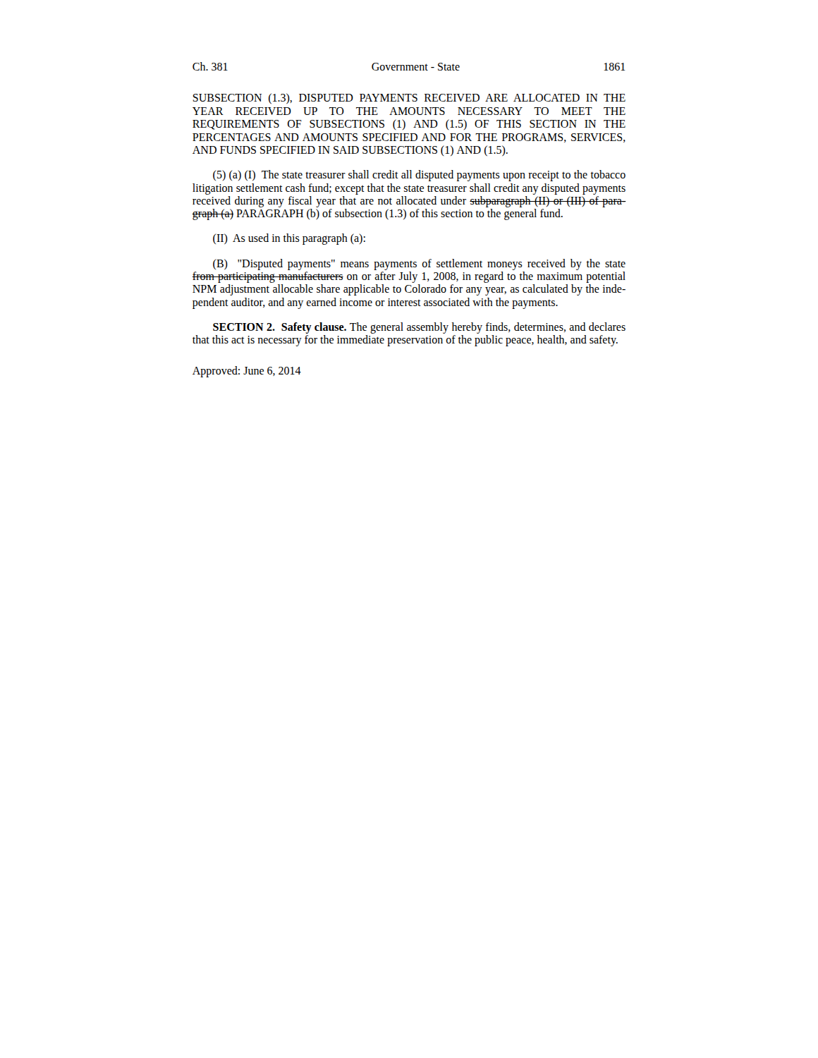Ch. 381 Government - State 1861
SUBSECTION (1.3), DISPUTED PAYMENTS RECEIVED ARE ALLOCATED IN THE YEAR RECEIVED UP TO THE AMOUNTS NECESSARY TO MEET THE REQUIREMENTS OF SUBSECTIONS (1) AND (1.5) OF THIS SECTION IN THE PERCENTAGES AND AMOUNTS SPECIFIED AND FOR THE PROGRAMS, SERVICES, AND FUNDS SPECIFIED IN SAID SUBSECTIONS (1) AND (1.5).
(5) (a) (I) The state treasurer shall credit all disputed payments upon receipt to the tobacco litigation settlement cash fund; except that the state treasurer shall credit any disputed payments received during any fiscal year that are not allocated under subparagraph (II) or (III) of paragraph (a) PARAGRAPH (b) of subsection (1.3) of this section to the general fund.
(II) As used in this paragraph (a):
(B) "Disputed payments" means payments of settlement moneys received by the state from participating manufacturers on or after July 1, 2008, in regard to the maximum potential NPM adjustment allocable share applicable to Colorado for any year, as calculated by the independent auditor, and any earned income or interest associated with the payments.
SECTION 2. Safety clause. The general assembly hereby finds, determines, and declares that this act is necessary for the immediate preservation of the public peace, health, and safety.
Approved: June 6, 2014